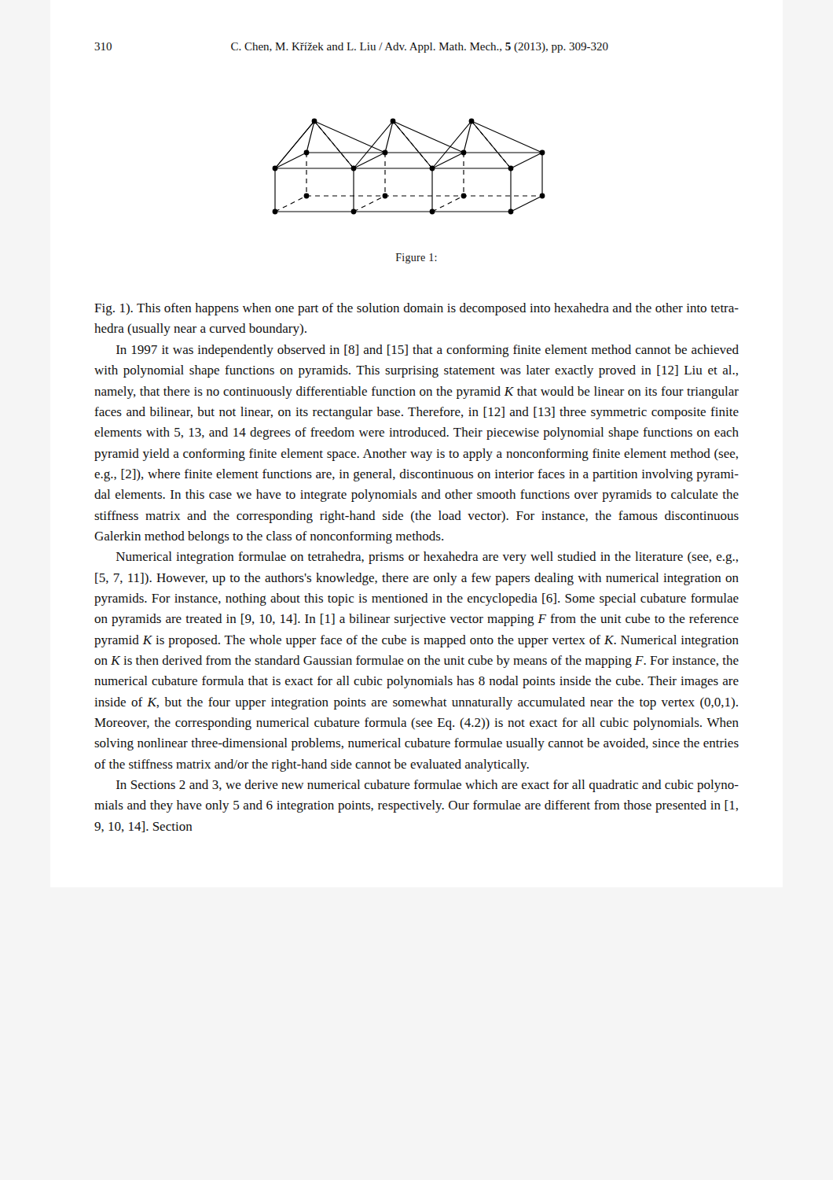310 C. Chen, M. Křížek and L. Liu / Adv. Appl. Math. Mech., 5 (2013), pp. 309-320
Figure 1:
Fig. 1). This often happens when one part of the solution domain is decomposed into hexahedra and the other into tetrahedra (usually near a curved boundary).
In 1997 it was independently observed in [8] and [15] that a conforming finite element method cannot be achieved with polynomial shape functions on pyramids. This surprising statement was later exactly proved in [12] Liu et al., namely, that there is no continuously differentiable function on the pyramid K that would be linear on its four triangular faces and bilinear, but not linear, on its rectangular base. Therefore, in [12] and [13] three symmetric composite finite elements with 5, 13, and 14 degrees of freedom were introduced. Their piecewise polynomial shape functions on each pyramid yield a conforming finite element space. Another way is to apply a nonconforming finite element method (see, e.g., [2]), where finite element functions are, in general, discontinuous on interior faces in a partition involving pyramidal elements. In this case we have to integrate polynomials and other smooth functions over pyramids to calculate the stiffness matrix and the corresponding right-hand side (the load vector). For instance, the famous discontinuous Galerkin method belongs to the class of nonconforming methods.
Numerical integration formulae on tetrahedra, prisms or hexahedra are very well studied in the literature (see, e.g., [5, 7, 11]). However, up to the authors's knowledge, there are only a few papers dealing with numerical integration on pyramids. For instance, nothing about this topic is mentioned in the encyclopedia [6]. Some special cubature formulae on pyramids are treated in [9, 10, 14]. In [1] a bilinear surjective vector mapping F from the unit cube to the reference pyramid K is proposed. The whole upper face of the cube is mapped onto the upper vertex of K. Numerical integration on K is then derived from the standard Gaussian formulae on the unit cube by means of the mapping F. For instance, the numerical cubature formula that is exact for all cubic polynomials has 8 nodal points inside the cube. Their images are inside of K, but the four upper integration points are somewhat unnaturally accumulated near the top vertex (0,0,1). Moreover, the corresponding numerical cubature formula (see Eq. (4.2)) is not exact for all cubic polynomials. When solving nonlinear three-dimensional problems, numerical cubature formulae usually cannot be avoided, since the entries of the stiffness matrix and/or the right-hand side cannot be evaluated analytically.
In Sections 2 and 3, we derive new numerical cubature formulae which are exact for all quadratic and cubic polynomials and they have only 5 and 6 integration points, respectively. Our formulae are different from those presented in [1, 9, 10, 14]. Section